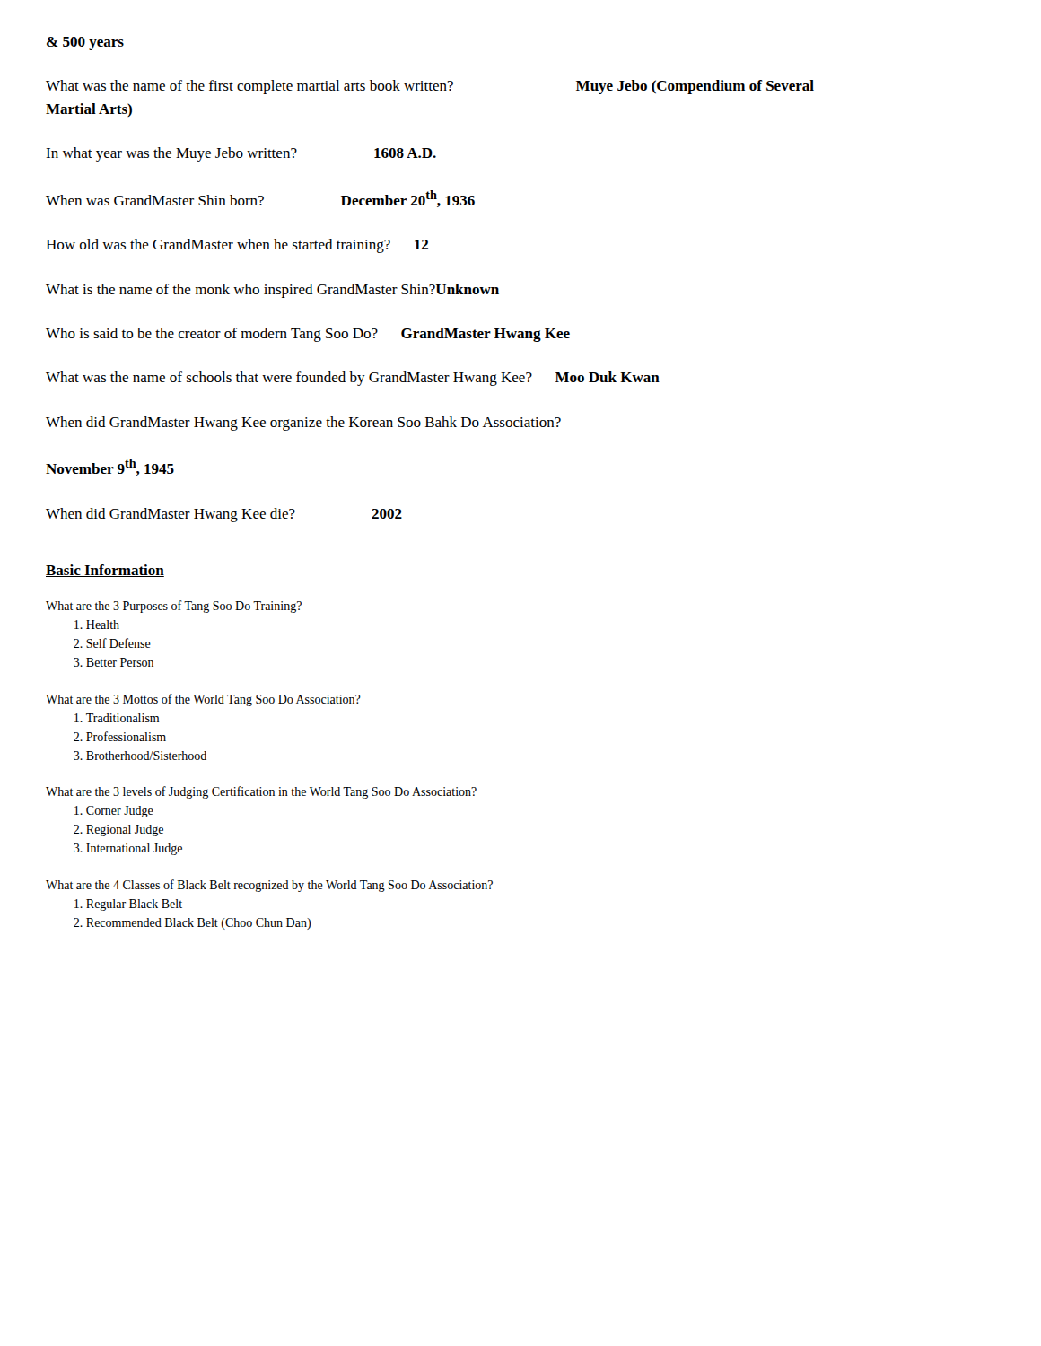& 500 years
What was the name of the first complete martial arts book written? Muye Jebo (Compendium of Several Martial Arts)
In what year was the Muye Jebo written? 1608 A.D.
When was GrandMaster Shin born? December 20th, 1936
How old was the GrandMaster when he started training? 12
What is the name of the monk who inspired GrandMaster Shin?Unknown
Who is said to be the creator of modern Tang Soo Do? GrandMaster Hwang Kee
What was the name of schools that were founded by GrandMaster Hwang Kee? Moo Duk Kwan
When did GrandMaster Hwang Kee organize the Korean Soo Bahk Do Association?
November 9th, 1945
When did GrandMaster Hwang Kee die? 2002
Basic Information
What are the 3 Purposes of Tang Soo Do Training?
Health
Self Defense
Better Person
What are the 3 Mottos of the World Tang Soo Do Association?
Traditionalism
Professionalism
Brotherhood/Sisterhood
What are the 3 levels of Judging Certification in the World Tang Soo Do Association?
Corner Judge
Regional Judge
International Judge
What are the 4 Classes of Black Belt recognized by the World Tang Soo Do Association?
Regular Black Belt
Recommended Black Belt (Choo Chun Dan)